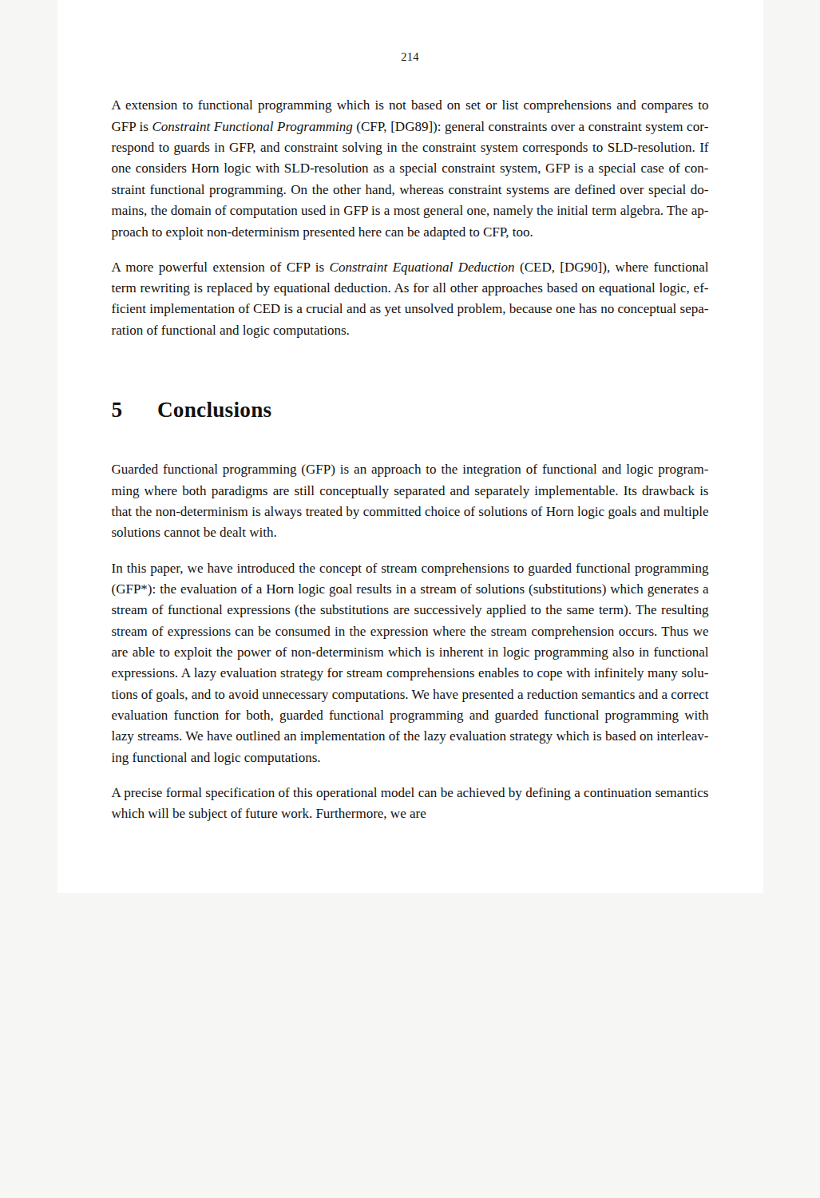214
A extension to functional programming which is not based on set or list comprehensions and compares to GFP is Constraint Functional Programming (CFP, [DG89]): general constraints over a constraint system correspond to guards in GFP, and constraint solving in the constraint system corresponds to SLD-resolution. If one considers Horn logic with SLD-resolution as a special constraint system, GFP is a special case of constraint functional programming. On the other hand, whereas constraint systems are defined over special domains, the domain of computation used in GFP is a most general one, namely the initial term algebra. The approach to exploit non-determinism presented here can be adapted to CFP, too.
A more powerful extension of CFP is Constraint Equational Deduction (CED, [DG90]), where functional term rewriting is replaced by equational deduction. As for all other approaches based on equational logic, efficient implementation of CED is a crucial and as yet unsolved problem, because one has no conceptual separation of functional and logic computations.
5 Conclusions
Guarded functional programming (GFP) is an approach to the integration of functional and logic programming where both paradigms are still conceptually separated and separately implementable. Its drawback is that the non-determinism is always treated by committed choice of solutions of Horn logic goals and multiple solutions cannot be dealt with.
In this paper, we have introduced the concept of stream comprehensions to guarded functional programming (GFP*): the evaluation of a Horn logic goal results in a stream of solutions (substitutions) which generates a stream of functional expressions (the substitutions are successively applied to the same term). The resulting stream of expressions can be consumed in the expression where the stream comprehension occurs. Thus we are able to exploit the power of non-determinism which is inherent in logic programming also in functional expressions. A lazy evaluation strategy for stream comprehensions enables to cope with infinitely many solutions of goals, and to avoid unnecessary computations. We have presented a reduction semantics and a correct evaluation function for both, guarded functional programming and guarded functional programming with lazy streams. We have outlined an implementation of the lazy evaluation strategy which is based on interleaving functional and logic computations.
A precise formal specification of this operational model can be achieved by defining a continuation semantics which will be subject of future work. Furthermore, we are